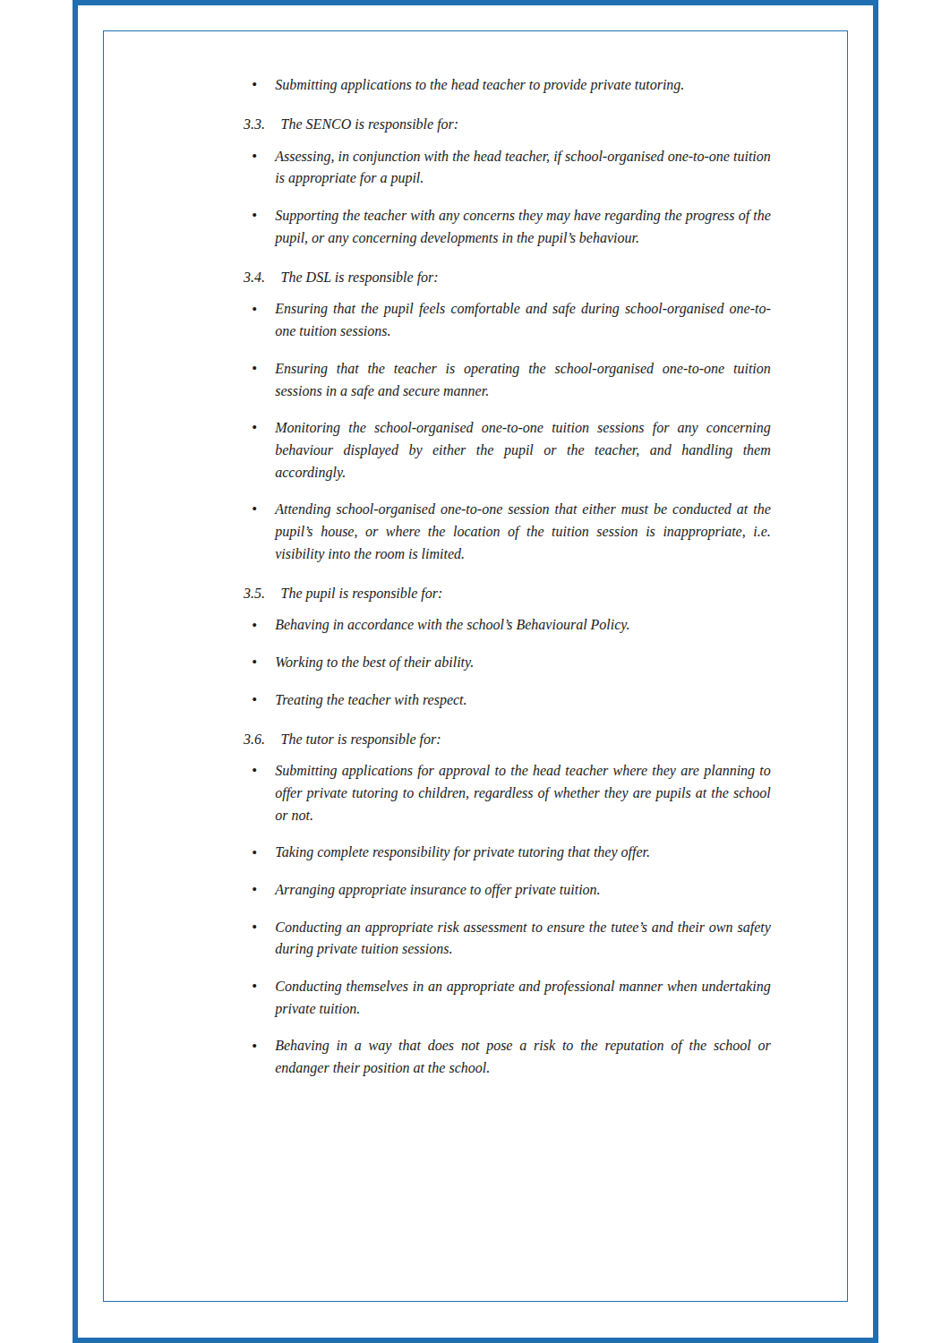Submitting applications to the head teacher to provide private tutoring.
3.3. The SENCO is responsible for:
Assessing, in conjunction with the head teacher, if school-organised one-to-one tuition is appropriate for a pupil.
Supporting the teacher with any concerns they may have regarding the progress of the pupil, or any concerning developments in the pupil’s behaviour.
3.4. The DSL is responsible for:
Ensuring that the pupil feels comfortable and safe during school-organised one-to-one tuition sessions.
Ensuring that the teacher is operating the school-organised one-to-one tuition sessions in a safe and secure manner.
Monitoring the school-organised one-to-one tuition sessions for any concerning behaviour displayed by either the pupil or the teacher, and handling them accordingly.
Attending school-organised one-to-one session that either must be conducted at the pupil’s house, or where the location of the tuition session is inappropriate, i.e. visibility into the room is limited.
3.5. The pupil is responsible for:
Behaving in accordance with the school’s Behavioural Policy.
Working to the best of their ability.
Treating the teacher with respect.
3.6. The tutor is responsible for:
Submitting applications for approval to the head teacher where they are planning to offer private tutoring to children, regardless of whether they are pupils at the school or not.
Taking complete responsibility for private tutoring that they offer.
Arranging appropriate insurance to offer private tuition.
Conducting an appropriate risk assessment to ensure the tutee’s and their own safety during private tuition sessions.
Conducting themselves in an appropriate and professional manner when undertaking private tuition.
Behaving in a way that does not pose a risk to the reputation of the school or endanger their position at the school.